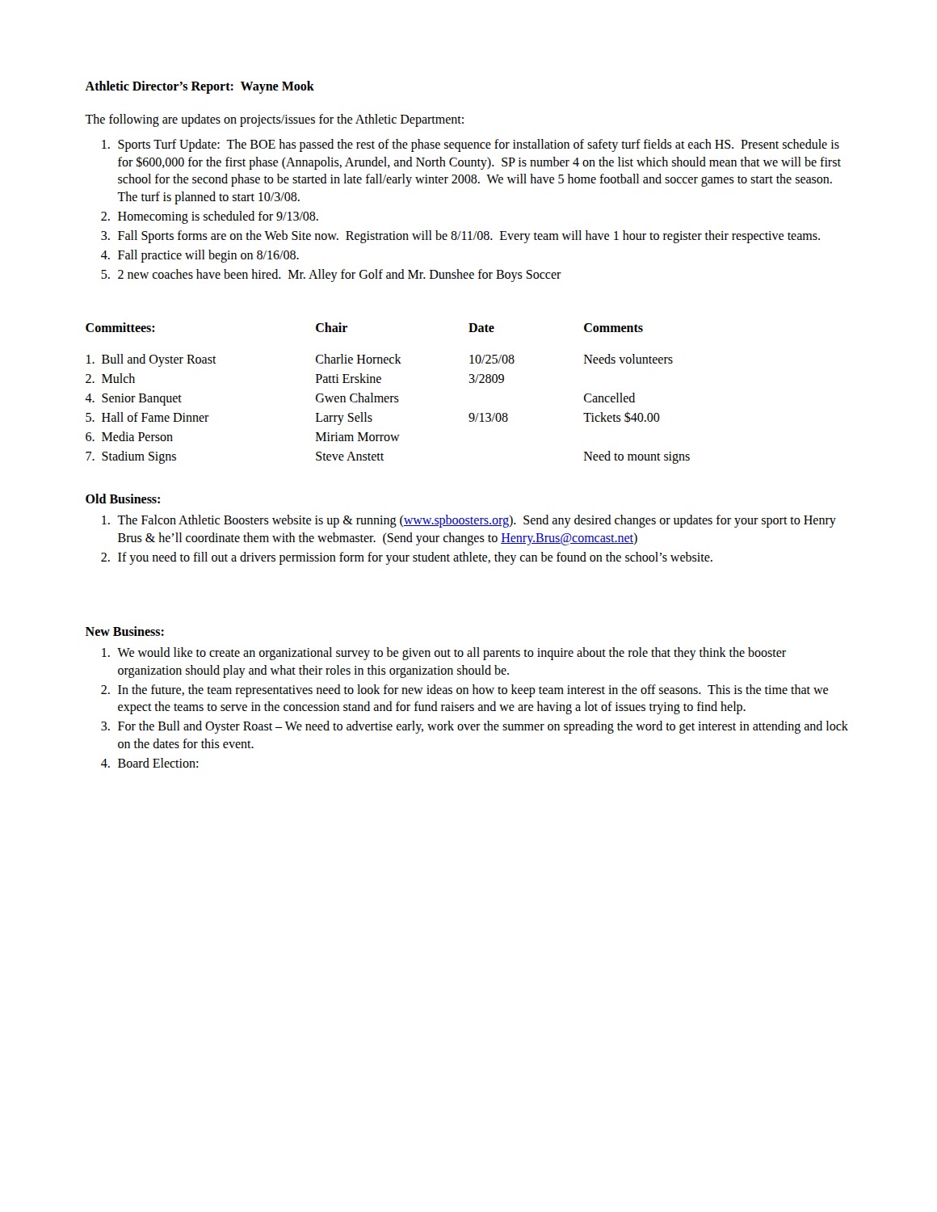Athletic Director’s Report: Wayne Mook
The following are updates on projects/issues for the Athletic Department:
Sports Turf Update: The BOE has passed the rest of the phase sequence for installation of safety turf fields at each HS. Present schedule is for $600,000 for the first phase (Annapolis, Arundel, and North County). SP is number 4 on the list which should mean that we will be first school for the second phase to be started in late fall/early winter 2008. We will have 5 home football and soccer games to start the season. The turf is planned to start 10/3/08.
Homecoming is scheduled for 9/13/08.
Fall Sports forms are on the Web Site now. Registration will be 8/11/08. Every team will have 1 hour to register their respective teams.
Fall practice will begin on 8/16/08.
2 new coaches have been hired. Mr. Alley for Golf and Mr. Dunshee for Boys Soccer
| Committees: | Chair | Date | Comments |
| --- | --- | --- | --- |
| 1. Bull and Oyster Roast | Charlie Horneck | 10/25/08 | Needs volunteers |
| 2. Mulch | Patti Erskine | 3/2809 | |
| 4. Senior Banquet | Gwen Chalmers | | Cancelled |
| 5. Hall of Fame Dinner | Larry Sells | 9/13/08 | Tickets $40.00 |
| 6. Media Person | Miriam Morrow | | |
| 7. Stadium Signs | Steve Anstett | | Need to mount signs |
Old Business:
The Falcon Athletic Boosters website is up & running (www.spboosters.org). Send any desired changes or updates for your sport to Henry Brus & he’ll coordinate them with the webmaster. (Send your changes to Henry.Brus@comcast.net)
If you need to fill out a drivers permission form for your student athlete, they can be found on the school’s website.
New Business:
We would like to create an organizational survey to be given out to all parents to inquire about the role that they think the booster organization should play and what their roles in this organization should be.
In the future, the team representatives need to look for new ideas on how to keep team interest in the off seasons. This is the time that we expect the teams to serve in the concession stand and for fund raisers and we are having a lot of issues trying to find help.
For the Bull and Oyster Roast – We need to advertise early, work over the summer on spreading the word to get interest in attending and lock on the dates for this event.
Board Election: